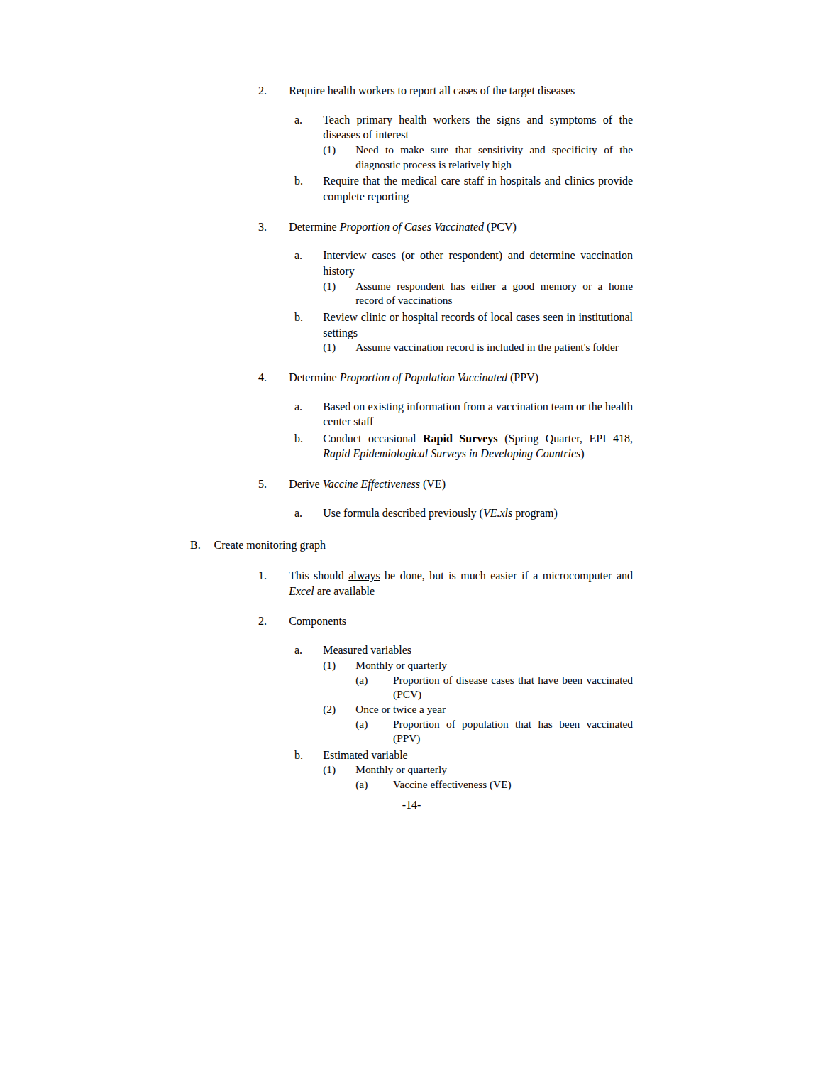2. Require health workers to report all cases of the target diseases
a. Teach primary health workers the signs and symptoms of the diseases of interest
(1) Need to make sure that sensitivity and specificity of the diagnostic process is relatively high
b. Require that the medical care staff in hospitals and clinics provide complete reporting
3. Determine Proportion of Cases Vaccinated (PCV)
a. Interview cases (or other respondent) and determine vaccination history
(1) Assume respondent has either a good memory or a home record of vaccinations
b. Review clinic or hospital records of local cases seen in institutional settings
(1) Assume vaccination record is included in the patient's folder
4. Determine Proportion of Population Vaccinated (PPV)
a. Based on existing information from a vaccination team or the health center staff
b. Conduct occasional Rapid Surveys (Spring Quarter, EPI 418, Rapid Epidemiological Surveys in Developing Countries)
5. Derive Vaccine Effectiveness (VE)
a. Use formula described previously (VE.xls program)
B. Create monitoring graph
1. This should always be done, but is much easier if a microcomputer and Excel are available
2. Components
a. Measured variables
(1) Monthly or quarterly
(a) Proportion of disease cases that have been vaccinated (PCV)
(2) Once or twice a year
(a) Proportion of population that has been vaccinated (PPV)
b. Estimated variable
(1) Monthly or quarterly
(a) Vaccine effectiveness (VE)
-14-